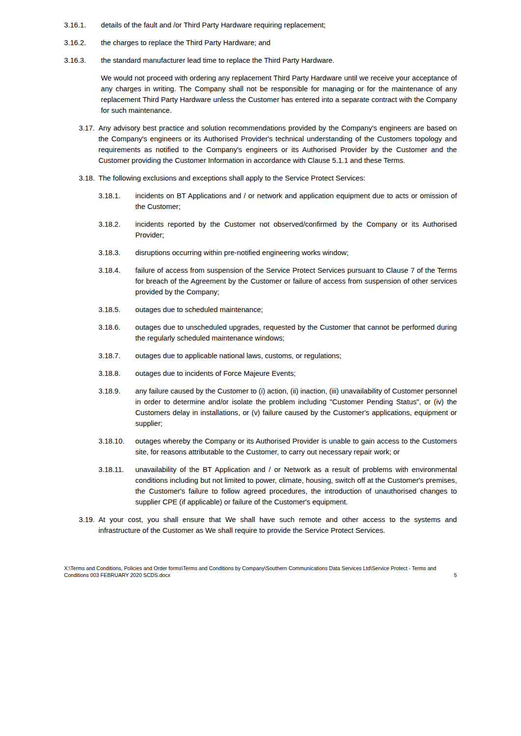3.16.1. details of the fault and /or Third Party Hardware requiring replacement;
3.16.2. the charges to replace the Third Party Hardware; and
3.16.3. the standard manufacturer lead time to replace the Third Party Hardware.
We would not proceed with ordering any replacement Third Party Hardware until we receive your acceptance of any charges in writing. The Company shall not be responsible for managing or for the maintenance of any replacement Third Party Hardware unless the Customer has entered into a separate contract with the Company for such maintenance.
3.17. Any advisory best practice and solution recommendations provided by the Company's engineers are based on the Company's engineers or its Authorised Provider's technical understanding of the Customers topology and requirements as notified to the Company's engineers or its Authorised Provider by the Customer and the Customer providing the Customer Information in accordance with Clause 5.1.1 and these Terms.
3.18. The following exclusions and exceptions shall apply to the Service Protect Services:
3.18.1. incidents on BT Applications and / or network and application equipment due to acts or omission of the Customer;
3.18.2. incidents reported by the Customer not observed/confirmed by the Company or its Authorised Provider;
3.18.3. disruptions occurring within pre-notified engineering works window;
3.18.4. failure of access from suspension of the Service Protect Services pursuant to Clause 7 of the Terms for breach of the Agreement by the Customer or failure of access from suspension of other services provided by the Company;
3.18.5. outages due to scheduled maintenance;
3.18.6. outages due to unscheduled upgrades, requested by the Customer that cannot be performed during the regularly scheduled maintenance windows;
3.18.7. outages due to applicable national laws, customs, or regulations;
3.18.8. outages due to incidents of Force Majeure Events;
3.18.9. any failure caused by the Customer to (i) action, (ii) inaction, (iii) unavailability of Customer personnel in order to determine and/or isolate the problem including "Customer Pending Status", or (iv) the Customers delay in installations, or (v) failure caused by the Customer's applications, equipment or supplier;
3.18.10. outages whereby the Company or its Authorised Provider is unable to gain access to the Customers site, for reasons attributable to the Customer, to carry out necessary repair work; or
3.18.11. unavailability of the BT Application and / or Network as a result of problems with environmental conditions including but not limited to power, climate, housing, switch off at the Customer's premises, the Customer's failure to follow agreed procedures, the introduction of unauthorised changes to supplier CPE (if applicable) or failure of the Customer's equipment.
3.19. At your cost, you shall ensure that We shall have such remote and other access to the systems and infrastructure of the Customer as We shall require to provide the Service Protect Services.
X:\Terms and Conditions, Policies and Order forms\Terms and Conditions by Company\Southern Communications Data Services Ltd\Service Protect - Terms and Conditions 003 FEBRUARY 2020 SCDS.docx
5